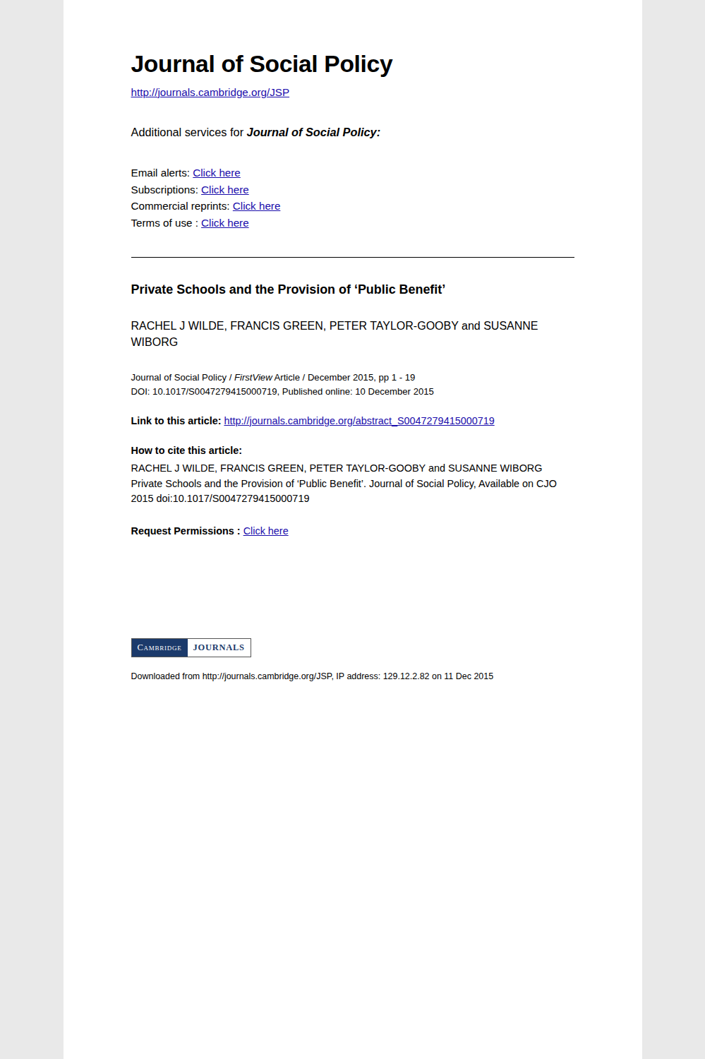Journal of Social Policy
http://journals.cambridge.org/JSP
Additional services for Journal of Social Policy:
Email alerts: Click here
Subscriptions: Click here
Commercial reprints: Click here
Terms of use : Click here
Private Schools and the Provision of ‘Public Benefit’
RACHEL J WILDE, FRANCIS GREEN, PETER TAYLOR-GOOBY and SUSANNE WIBORG
Journal of Social Policy / FirstView Article / December 2015, pp 1 - 19
DOI: 10.1017/S0047279415000719, Published online: 10 December 2015
Link to this article: http://journals.cambridge.org/abstract_S0047279415000719
How to cite this article:
RACHEL J WILDE, FRANCIS GREEN, PETER TAYLOR-GOOBY and SUSANNE WIBORG Private Schools and the Provision of ‘Public Benefit’. Journal of Social Policy, Available on CJO 2015 doi:10.1017/S0047279415000719
Request Permissions : Click here
Cambridge JOURNALS
Downloaded from http://journals.cambridge.org/JSP, IP address: 129.12.2.82 on 11 Dec 2015